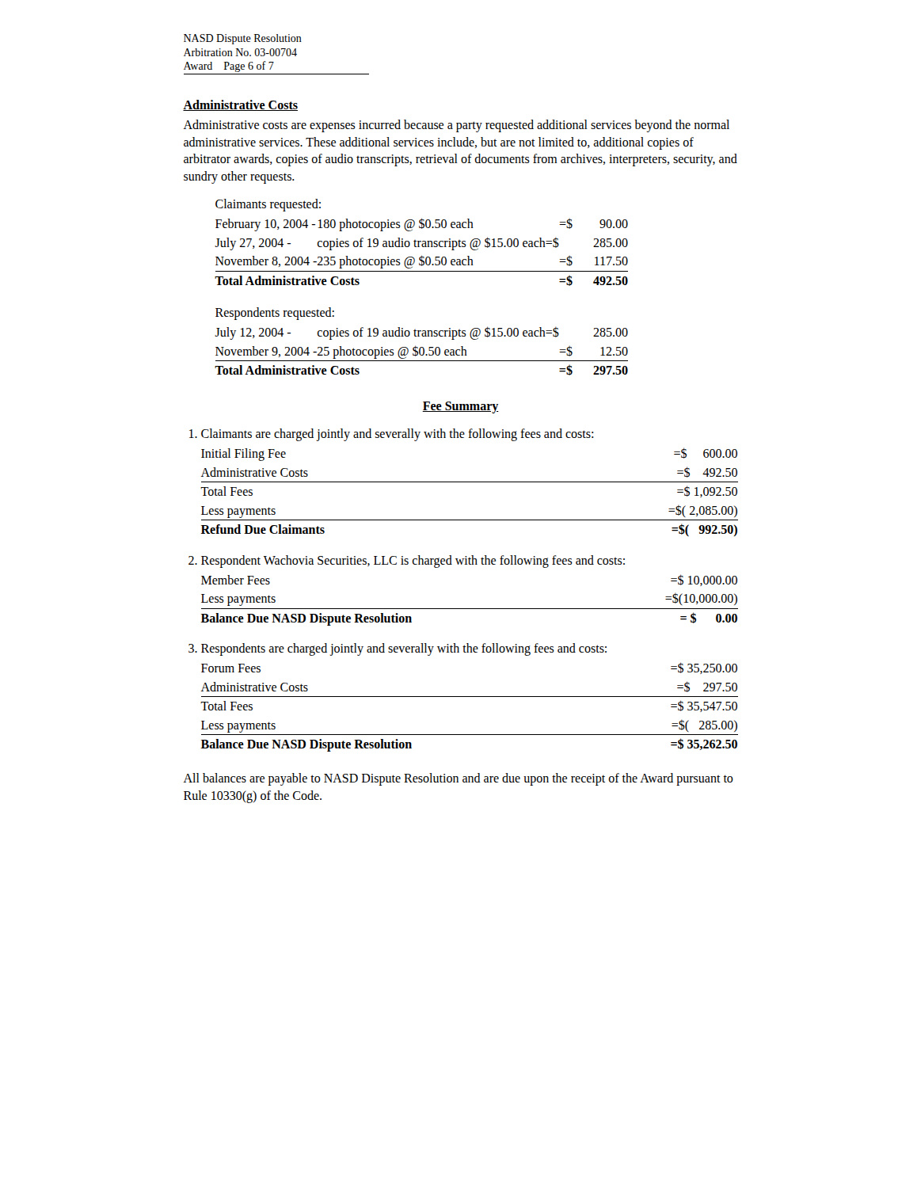NASD Dispute Resolution
Arbitration No. 03-00704
Award Page 6 of 7
Administrative Costs
Administrative costs are expenses incurred because a party requested additional services beyond the normal administrative services. These additional services include, but are not limited to, additional copies of arbitrator awards, copies of audio transcripts, retrieval of documents from archives, interpreters, security, and sundry other requests.
Claimants requested:
| February 10, 2004 - | 180 photocopies @ $0.50 each | =$ | 90.00 |
| July 27, 2004 - | copies of 19 audio transcripts @ $15.00 each=$ | | 285.00 |
| November 8, 2004 - | 235 photocopies @ $0.50 each | =$ | 117.50 |
| Total Administrative Costs | =$ | 492.50 |
Respondents requested:
| July 12, 2004 - | copies of 19 audio transcripts @ $15.00 each=$ | | 285.00 |
| November 9, 2004 - | 25 photocopies @ $0.50 each | =$ | 12.50 |
| Total Administrative Costs | =$ | 297.50 |
Fee Summary
Claimants are charged jointly and severally with the following fees and costs:
| Initial Filing Fee | =$ 600.00 |
| Administrative Costs | =$ 492.50 |
| Total Fees | =$ 1,092.50 |
| Less payments | =$( 2,085.00) |
| Refund Due Claimants | =$( 992.50) |
Respondent Wachovia Securities, LLC is charged with the following fees and costs:
| Member Fees | =$ 10,000.00 |
| Less payments | =$(10,000.00) |
| Balance Due NASD Dispute Resolution | = $ 0.00 |
Respondents are charged jointly and severally with the following fees and costs:
| Forum Fees | =$ 35,250.00 |
| Administrative Costs | =$ 297.50 |
| Total Fees | =$ 35,547.50 |
| Less payments | =$( 285.00) |
| Balance Due NASD Dispute Resolution | =$ 35,262.50 |
All balances are payable to NASD Dispute Resolution and are due upon the receipt of the Award pursuant to Rule 10330(g) of the Code.